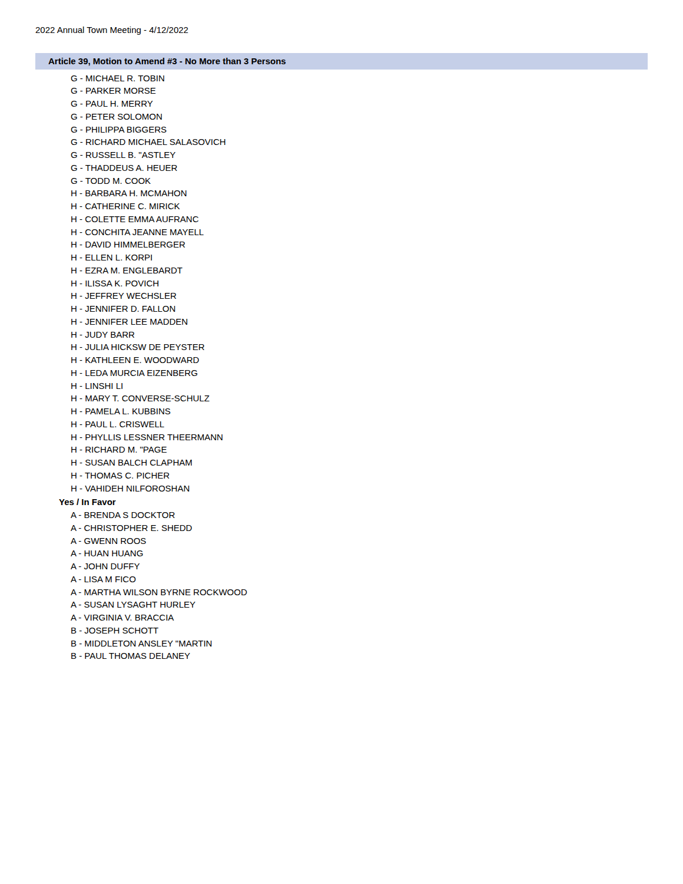2022 Annual Town Meeting - 4/12/2022
Article 39, Motion to Amend #3 - No More than 3 Persons
G - MICHAEL R. TOBIN
G - PARKER MORSE
G - PAUL H. MERRY
G - PETER SOLOMON
G - PHILIPPA BIGGERS
G - RICHARD MICHAEL SALASOVICH
G - RUSSELL B. "ASTLEY
G - THADDEUS A. HEUER
G - TODD M. COOK
H - BARBARA H. MCMAHON
H - CATHERINE C. MIRICK
H - COLETTE EMMA AUFRANC
H - CONCHITA JEANNE MAYELL
H - DAVID HIMMELBERGER
H - ELLEN L. KORPI
H - EZRA M. ENGLEBARDT
H - ILISSA K. POVICH
H - JEFFREY WECHSLER
H - JENNIFER D. FALLON
H - JENNIFER LEE MADDEN
H - JUDY BARR
H - JULIA HICKSW DE PEYSTER
H - KATHLEEN E. WOODWARD
H - LEDA MURCIA EIZENBERG
H - LINSHI LI
H - MARY T. CONVERSE-SCHULZ
H - PAMELA L. KUBBINS
H - PAUL L. CRISWELL
H - PHYLLIS LESSNER THEERMANN
H - RICHARD M. "PAGE
H - SUSAN BALCH CLAPHAM
H - THOMAS C. PICHER
H - VAHIDEH NILFOROSHAN
Yes / In Favor
A - BRENDA S DOCKTOR
A - CHRISTOPHER E. SHEDD
A - GWENN ROOS
A - HUAN HUANG
A - JOHN DUFFY
A - LISA M FICO
A - MARTHA WILSON BYRNE ROCKWOOD
A - SUSAN LYSAGHT HURLEY
A - VIRGINIA V. BRACCIA
B - JOSEPH SCHOTT
B - MIDDLETON ANSLEY "MARTIN
B - PAUL THOMAS DELANEY